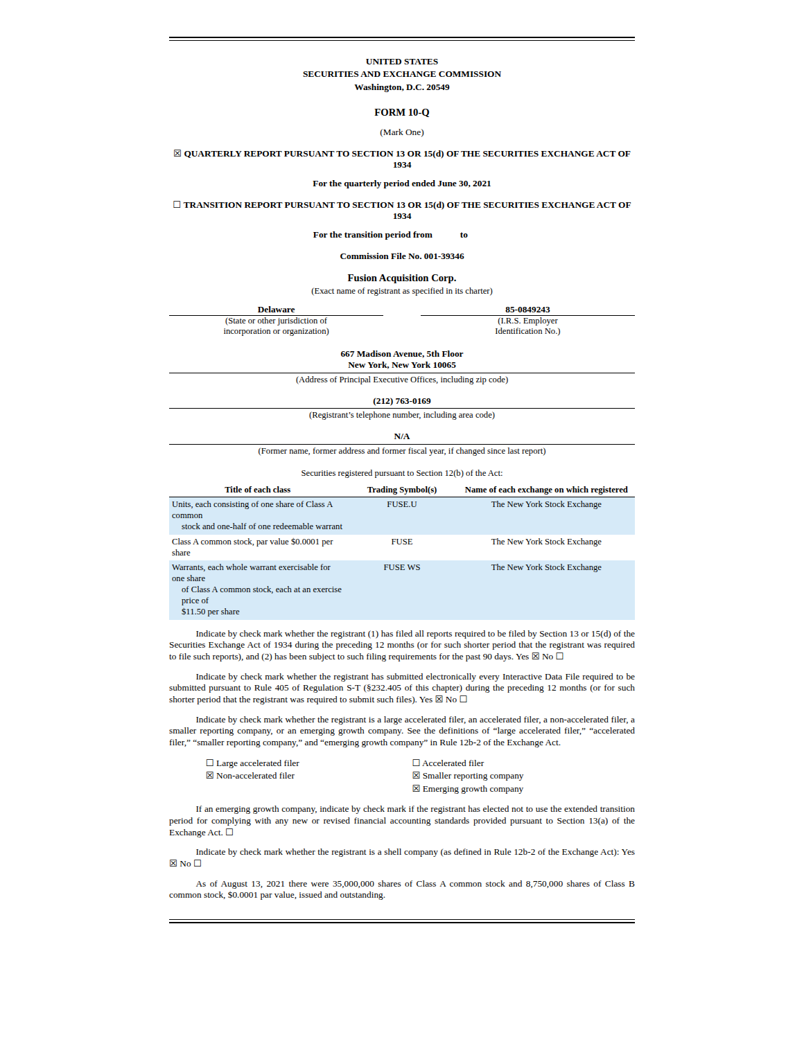UNITED STATES
SECURITIES AND EXCHANGE COMMISSION
Washington, D.C. 20549
FORM 10-Q
(Mark One)
☒ QUARTERLY REPORT PURSUANT TO SECTION 13 OR 15(d) OF THE SECURITIES EXCHANGE ACT OF 1934
For the quarterly period ended June 30, 2021
☐ TRANSITION REPORT PURSUANT TO SECTION 13 OR 15(d) OF THE SECURITIES EXCHANGE ACT OF 1934
For the transition period from to
Commission File No. 001-39346
Fusion Acquisition Corp.
(Exact name of registrant as specified in its charter)
| Delaware | | 85-0849243 |
| (State or other jurisdiction of incorporation or organization) | | (I.R.S. Employer Identification No.) |
667 Madison Avenue, 5th Floor
New York, New York 10065
(Address of Principal Executive Offices, including zip code)
(212) 763-0169
(Registrant’s telephone number, including area code)
N/A
(Former name, former address and former fiscal year, if changed since last report)
Securities registered pursuant to Section 12(b) of the Act:
| Title of each class | Trading Symbol(s) | Name of each exchange on which registered |
| --- | --- | --- |
| Units, each consisting of one share of Class A common stock and one-half of one redeemable warrant | FUSE.U | The New York Stock Exchange |
| Class A common stock, par value $0.0001 per share | FUSE | The New York Stock Exchange |
| Warrants, each whole warrant exercisable for one share of Class A common stock, each at an exercise price of $11.50 per share | FUSE WS | The New York Stock Exchange |
Indicate by check mark whether the registrant (1) has filed all reports required to be filed by Section 13 or 15(d) of the Securities Exchange Act of 1934 during the preceding 12 months (or for such shorter period that the registrant was required to file such reports), and (2) has been subject to such filing requirements for the past 90 days. Yes ☒ No ☐
Indicate by check mark whether the registrant has submitted electronically every Interactive Data File required to be submitted pursuant to Rule 405 of Regulation S-T (§232.405 of this chapter) during the preceding 12 months (or for such shorter period that the registrant was required to submit such files). Yes ☒ No ☐
Indicate by check mark whether the registrant is a large accelerated filer, an accelerated filer, a non-accelerated filer, a smaller reporting company, or an emerging growth company. See the definitions of “large accelerated filer,” “accelerated filer,” “smaller reporting company,” and “emerging growth company” in Rule 12b-2 of the Exchange Act.
| ☐ Large accelerated filer | ☐ Accelerated filer |
| ☒ Non-accelerated filer | ☒ Smaller reporting company |
| | ☒ Emerging growth company |
If an emerging growth company, indicate by check mark if the registrant has elected not to use the extended transition period for complying with any new or revised financial accounting standards provided pursuant to Section 13(a) of the Exchange Act. ☐
Indicate by check mark whether the registrant is a shell company (as defined in Rule 12b-2 of the Exchange Act): Yes ☒ No ☐
As of August 13, 2021 there were 35,000,000 shares of Class A common stock and 8,750,000 shares of Class B common stock, $0.0001 par value, issued and outstanding.